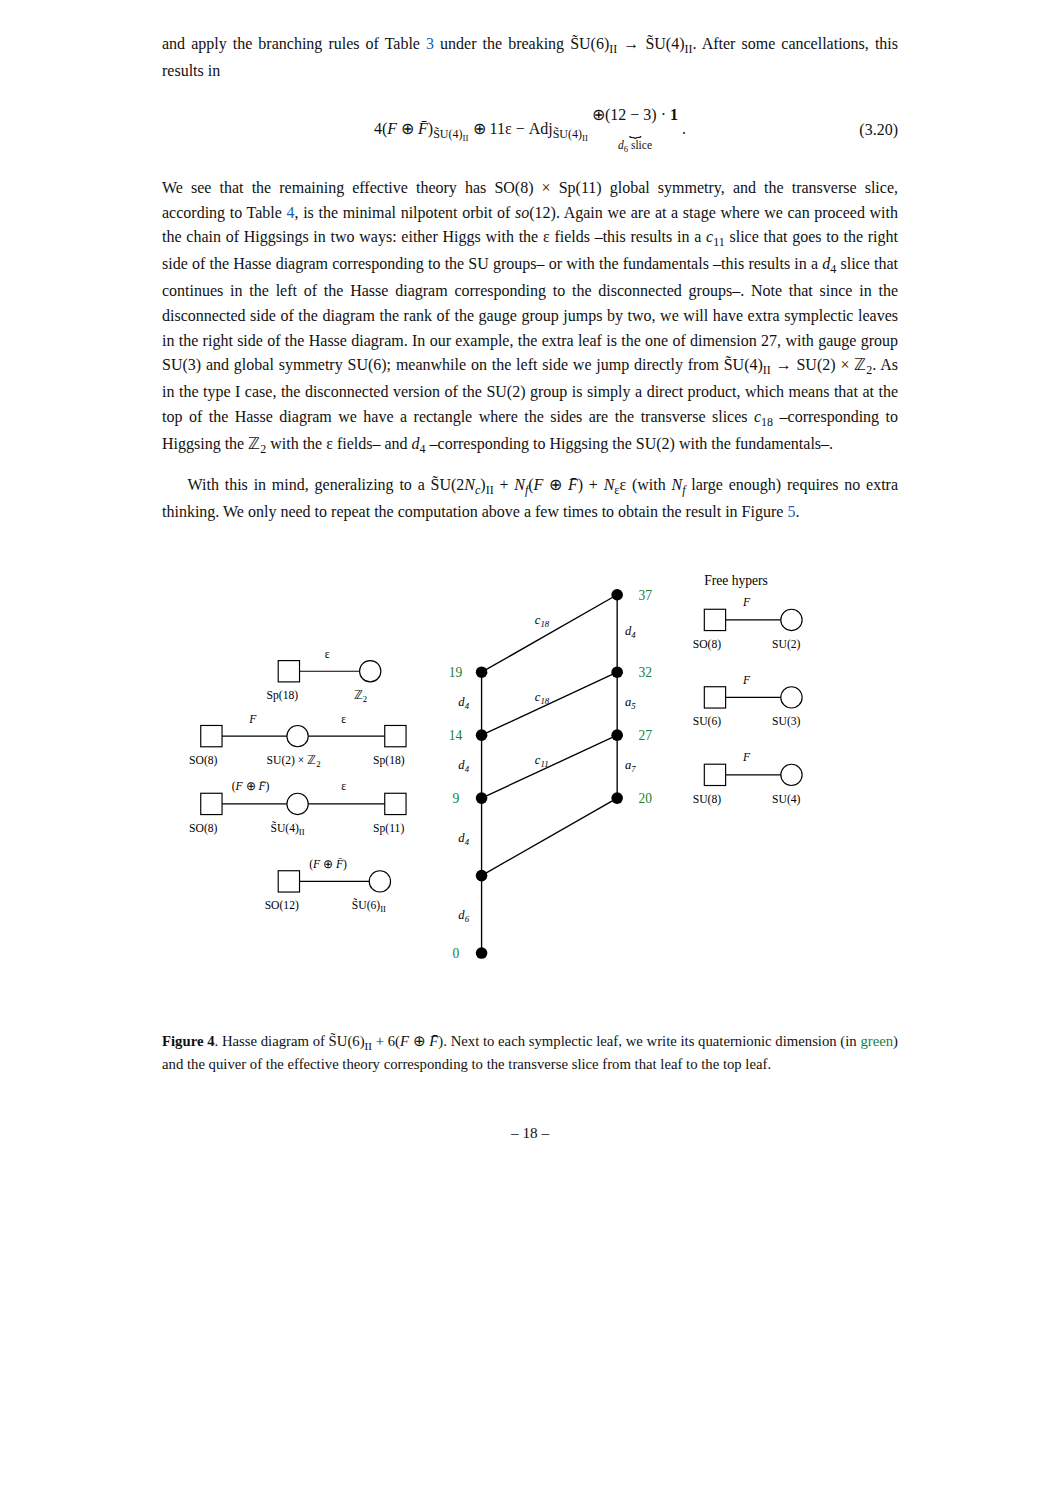and apply the branching rules of Table 3 under the breaking S̃U(6)II → S̃U(4)II. After some cancellations, this results in
4(F ⊕ F̄)S̃U(4)II ⊕ 11ε − AdjS̃U(4)II ⊕(12 − 3) · 1 ⏟ d6 slice . (3.20)
We see that the remaining effective theory has SO(8) × Sp(11) global symmetry, and the transverse slice, according to Table 4, is the minimal nilpotent orbit of so(12). Again we are at a stage where we can proceed with the chain of Higgsings in two ways: either Higgs with the ε fields –this results in a c11 slice that goes to the right side of the Hasse diagram corresponding to the SU groups– or with the fundamentals –this results in a d4 slice that continues in the left of the Hasse diagram corresponding to the disconnected groups–. Note that since in the disconnected side of the diagram the rank of the gauge group jumps by two, we will have extra symplectic leaves in the right side of the Hasse diagram. In our example, the extra leaf is the one of dimension 27, with gauge group SU(3) and global symmetry SU(6); meanwhile on the left side we jump directly from S̃U(4)II → SU(2) × ℤ2. As in the type I case, the disconnected version of the SU(2) group is simply a direct product, which means that at the top of the Hasse diagram we have a rectangle where the sides are the transverse slices c18 –corresponding to Higgsing the ℤ2 with the ε fields– and d4 –corresponding to Higgsing the SU(2) with the fundamentals–.
With this in mind, generalizing to a S̃U(2Nc)II + Nf(F ⊕ F̄) + Nεε (with Nf large enough) requires no extra thinking. We only need to repeat the computation above a few times to obtain the result in Figure 5.
37 32 27 20 19 14 9 0 c18 c18 c11 d4 a5 a7 d4 d4 d4 d6 Free hypers F F F SO(8) SU(2) SU(6) SU(3) SU(8) SU(4) ε Sp(18) ℤ2 F ε SO(8) SU(2) × ℤ2 Sp(18) (F ⊕ F̄) ε SO(8) S̃U(4)II Sp(11) (F ⊕ F̄) SO(12) S̃U(6)II
Figure 4. Hasse diagram of S̃U(6)II + 6(F ⊕ F̄). Next to each symplectic leaf, we write its quaternionic dimension (in green) and the quiver of the effective theory corresponding to the transverse slice from that leaf to the top leaf.
– 18 –